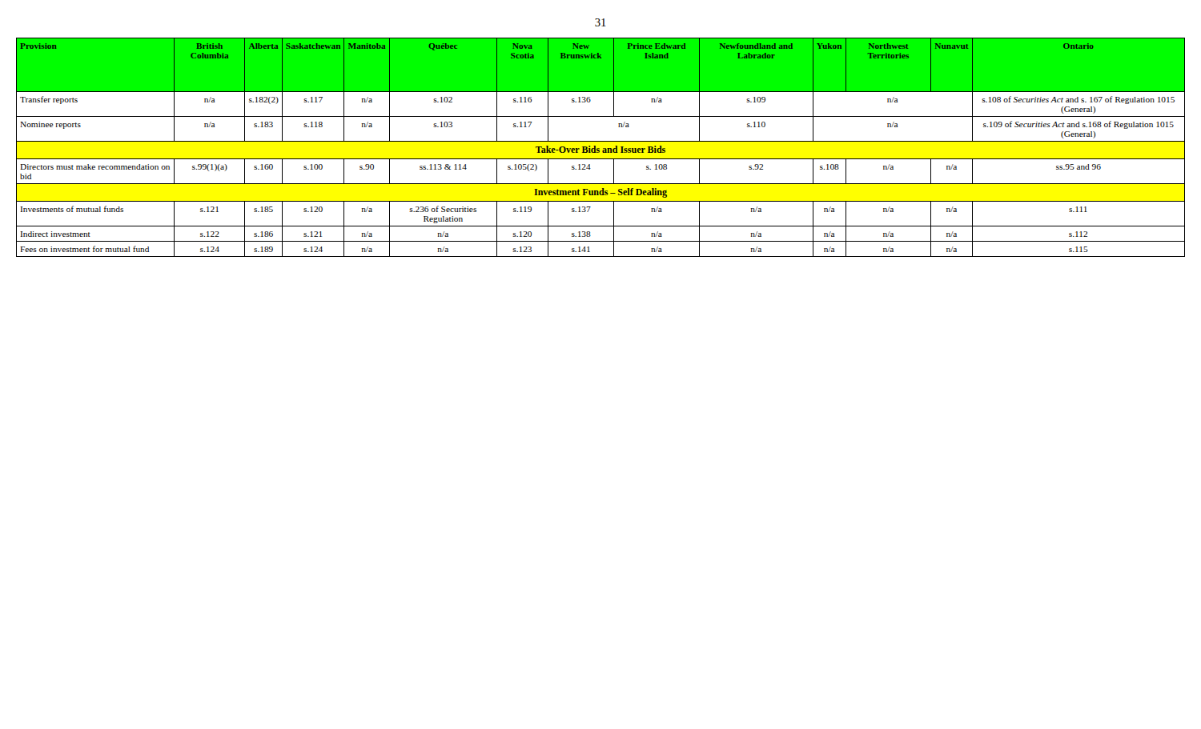31
| Provision | British Columbia | Alberta | Saskatchewan | Manitoba | Québec | Nova Scotia | New Brunswick | Prince Edward Island | Newfoundland and Labrador | Yukon | Northwest Territories | Nunavut | Ontario |
| --- | --- | --- | --- | --- | --- | --- | --- | --- | --- | --- | --- | --- | --- |
| Transfer reports | n/a | s.182(2) | s.117 | n/a | s.102 | s.116 | s.136 | n/a | s.109 | n/a | s.108 of Securities Act and s. 167 of Regulation 1015 (General) |
| Nominee reports | n/a | s.183 | s.118 | n/a | s.103 | s.117 | n/a | s.110 | n/a | s.109 of Securities Act and s.168 of Regulation 1015 (General) |
| Take-Over Bids and Issuer Bids |
| Directors must make recommendation on bid | s.99(1)(a) | s.160 | s.100 | s.90 | ss.113 & 114 | s.105(2) | s.124 | s. 108 | s.92 | s.108 | n/a | n/a | ss.95 and 96 |
| Investment Funds – Self Dealing |
| Investments of mutual funds | s.121 | s.185 | s.120 | n/a | s.236 of Securities Regulation | s.119 | s.137 | n/a | n/a | n/a | n/a | n/a | s.111 |
| Indirect investment | s.122 | s.186 | s.121 | n/a | n/a | s.120 | s.138 | n/a | n/a | n/a | n/a | n/a | s.112 |
| Fees on investment for mutual fund | s.124 | s.189 | s.124 | n/a | n/a | s.123 | s.141 | n/a | n/a | n/a | n/a | n/a | s.115 |